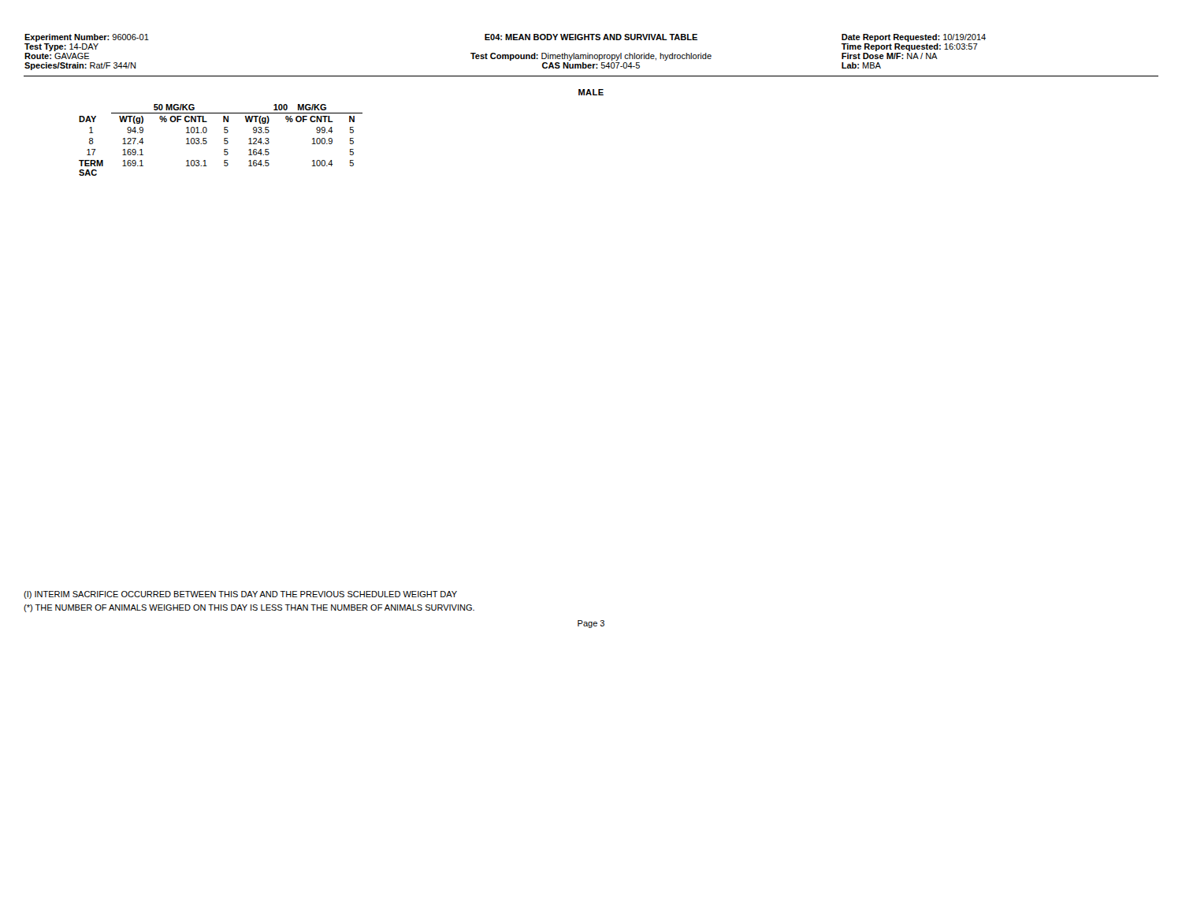| Experiment Number: 96006-01 Test Type: 14-DAY Route: GAVAGE Species/Strain: Rat/F 344/N | E04: MEAN BODY WEIGHTS AND SURVIVAL TABLE Test Compound: Dimethylaminopropyl chloride, hydrochloride CAS Number: 5407-04-5 | Date Report Requested: 10/19/2014 Time Report Requested: 16:03:57 First Dose M/F: NA / NA Lab: MBA |
MALE
| DAY | 50 MG/KG | 100 MG/KG |
| --- | --- | --- |
| WT(g) | % OF CNTL | N | WT(g) | % OF CNTL | N |
| 1 | 94.9 | 101.0 | 5 | 93.5 | 99.4 | 5 |
| 8 | 127.4 | 103.5 | 5 | 124.3 | 100.9 | 5 |
| 17 | 169.1 | | 5 | 164.5 | | 5 |
| TERM SAC | 169.1 | 103.1 | 5 | 164.5 | 100.4 | 5 |
(I) INTERIM SACRIFICE OCCURRED BETWEEN THIS DAY AND THE PREVIOUS SCHEDULED WEIGHT DAY
(*) THE NUMBER OF ANIMALS WEIGHED ON THIS DAY IS LESS THAN THE NUMBER OF ANIMALS SURVIVING.
Page 3